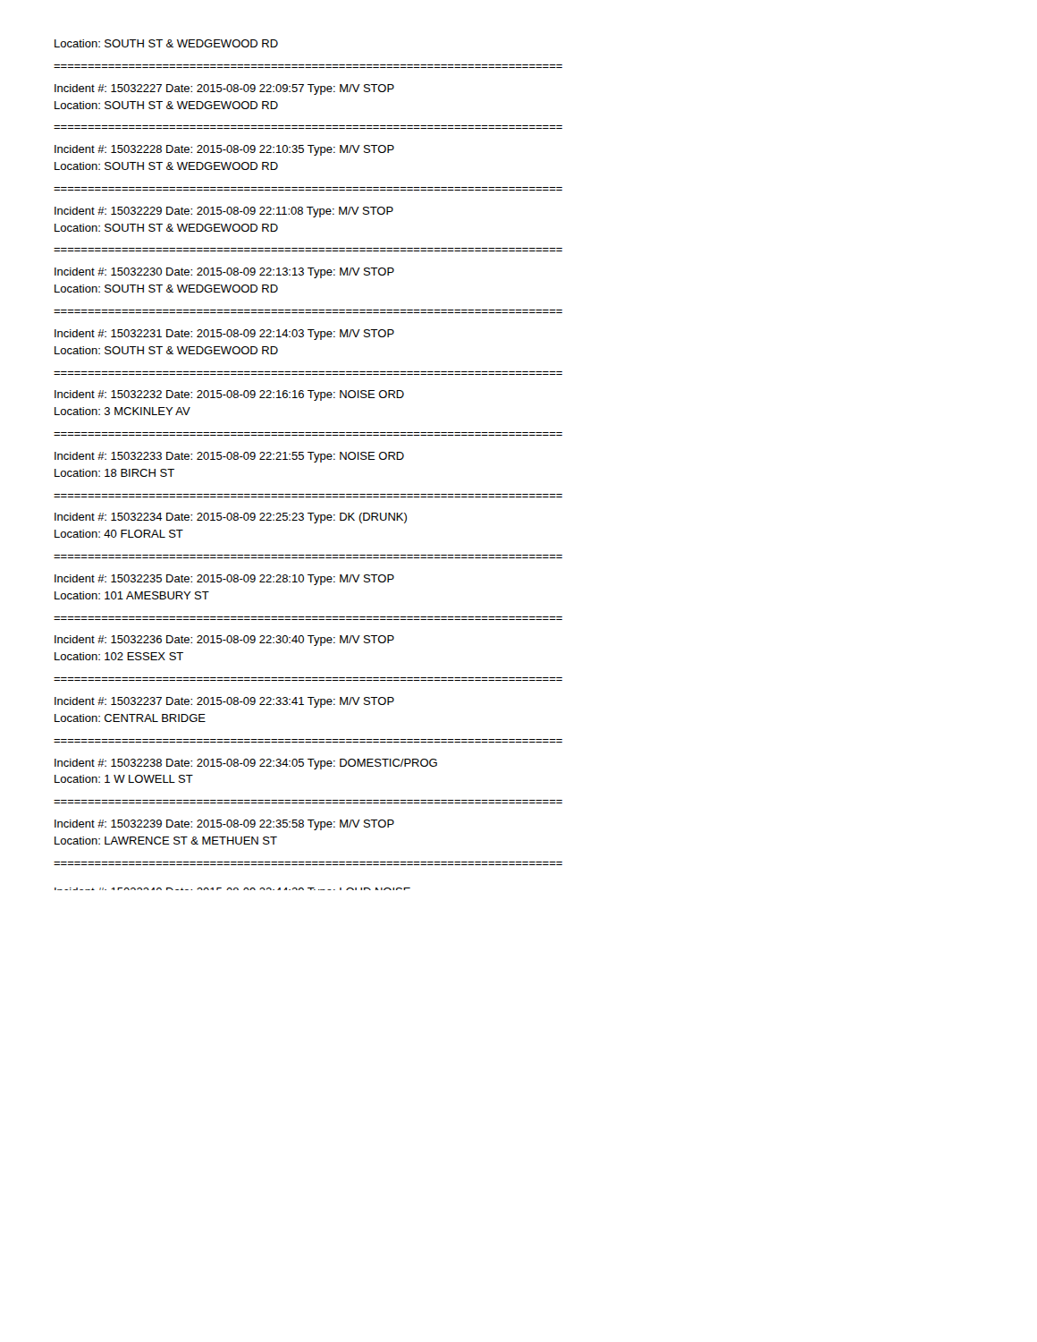Location: SOUTH ST & WEDGEWOOD RD
===========================================================================
Incident #: 15032227 Date: 2015-08-09 22:09:57 Type: M/V STOP
Location: SOUTH ST & WEDGEWOOD RD
===========================================================================
Incident #: 15032228 Date: 2015-08-09 22:10:35 Type: M/V STOP
Location: SOUTH ST & WEDGEWOOD RD
===========================================================================
Incident #: 15032229 Date: 2015-08-09 22:11:08 Type: M/V STOP
Location: SOUTH ST & WEDGEWOOD RD
===========================================================================
Incident #: 15032230 Date: 2015-08-09 22:13:13 Type: M/V STOP
Location: SOUTH ST & WEDGEWOOD RD
===========================================================================
Incident #: 15032231 Date: 2015-08-09 22:14:03 Type: M/V STOP
Location: SOUTH ST & WEDGEWOOD RD
===========================================================================
Incident #: 15032232 Date: 2015-08-09 22:16:16 Type: NOISE ORD
Location: 3 MCKINLEY AV
===========================================================================
Incident #: 15032233 Date: 2015-08-09 22:21:55 Type: NOISE ORD
Location: 18 BIRCH ST
===========================================================================
Incident #: 15032234 Date: 2015-08-09 22:25:23 Type: DK (DRUNK)
Location: 40 FLORAL ST
===========================================================================
Incident #: 15032235 Date: 2015-08-09 22:28:10 Type: M/V STOP
Location: 101 AMESBURY ST
===========================================================================
Incident #: 15032236 Date: 2015-08-09 22:30:40 Type: M/V STOP
Location: 102 ESSEX ST
===========================================================================
Incident #: 15032237 Date: 2015-08-09 22:33:41 Type: M/V STOP
Location: CENTRAL BRIDGE
===========================================================================
Incident #: 15032238 Date: 2015-08-09 22:34:05 Type: DOMESTIC/PROG
Location: 1 W LOWELL ST
===========================================================================
Incident #: 15032239 Date: 2015-08-09 22:35:58 Type: M/V STOP
Location: LAWRENCE ST & METHUEN ST
===========================================================================
Incident #: 15032240 Date: 2015-08-09 22:44:29 Type: LOUD NOISE